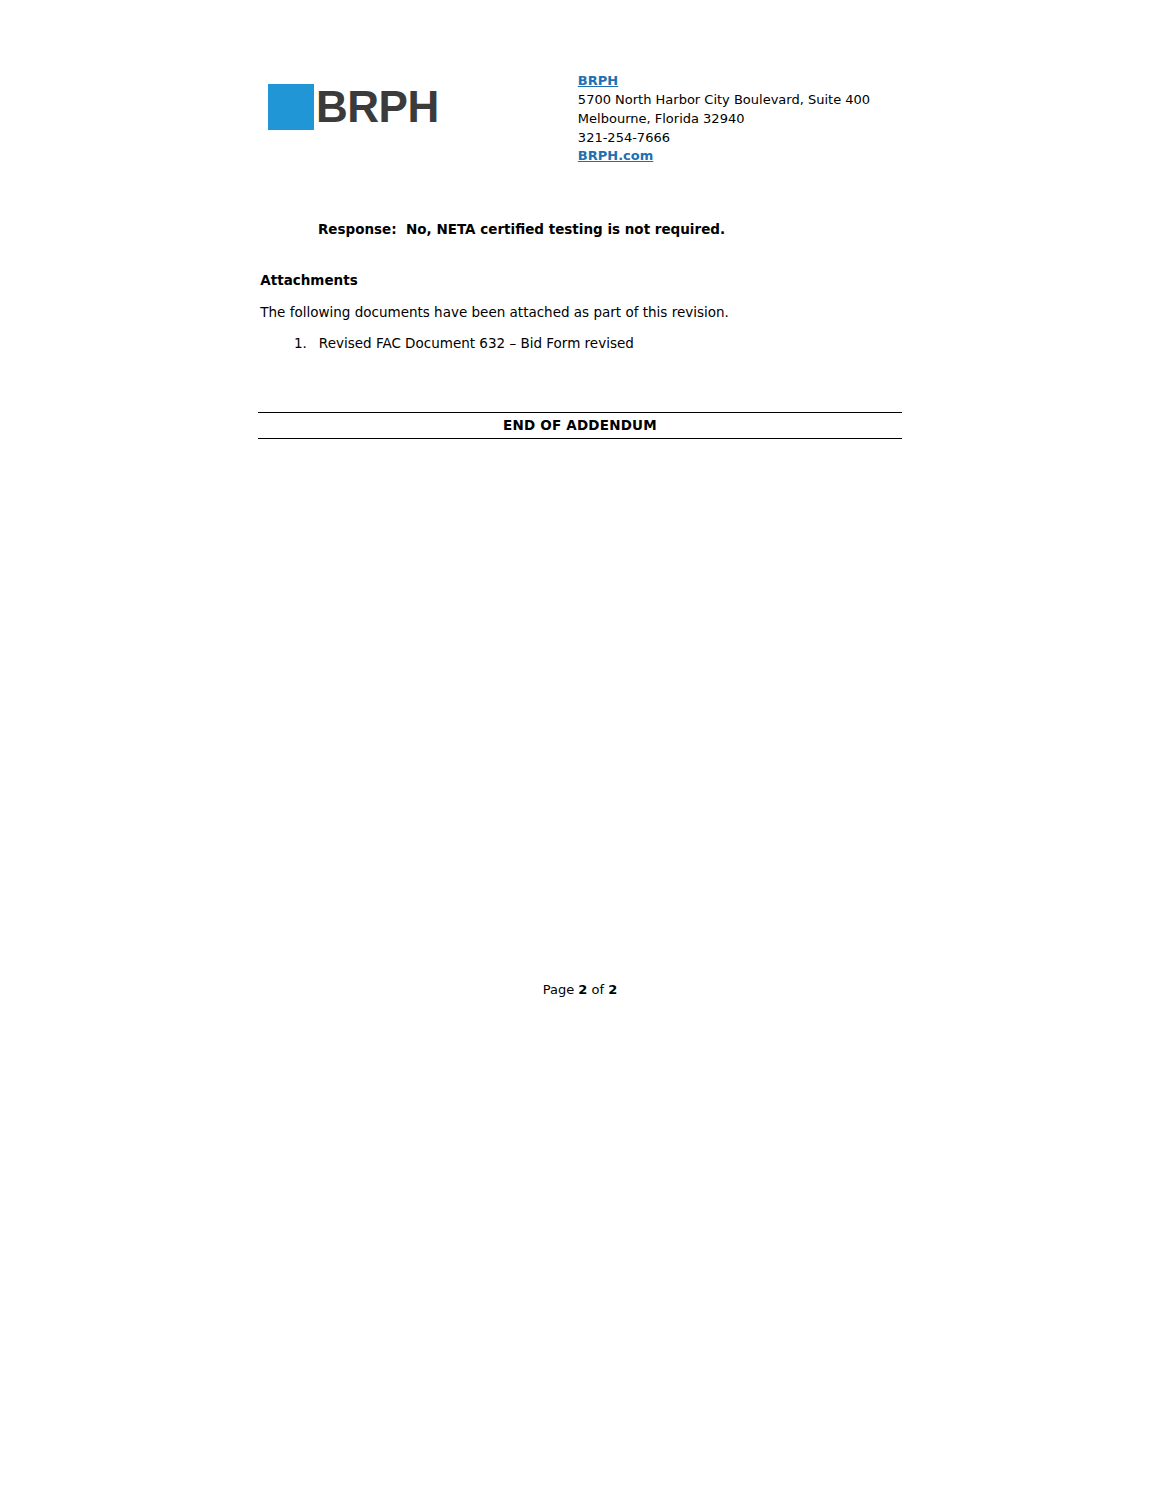BRPH
BRPH 5700 North Harbor City Boulevard, Suite 400 Melbourne, Florida 32940 321-254-7666 BRPH.com
Response: No, NETA certified testing is not required.
Attachments
The following documents have been attached as part of this revision.
Revised FAC Document 632 – Bid Form revised
END OF ADDENDUM
Page 2 of 2